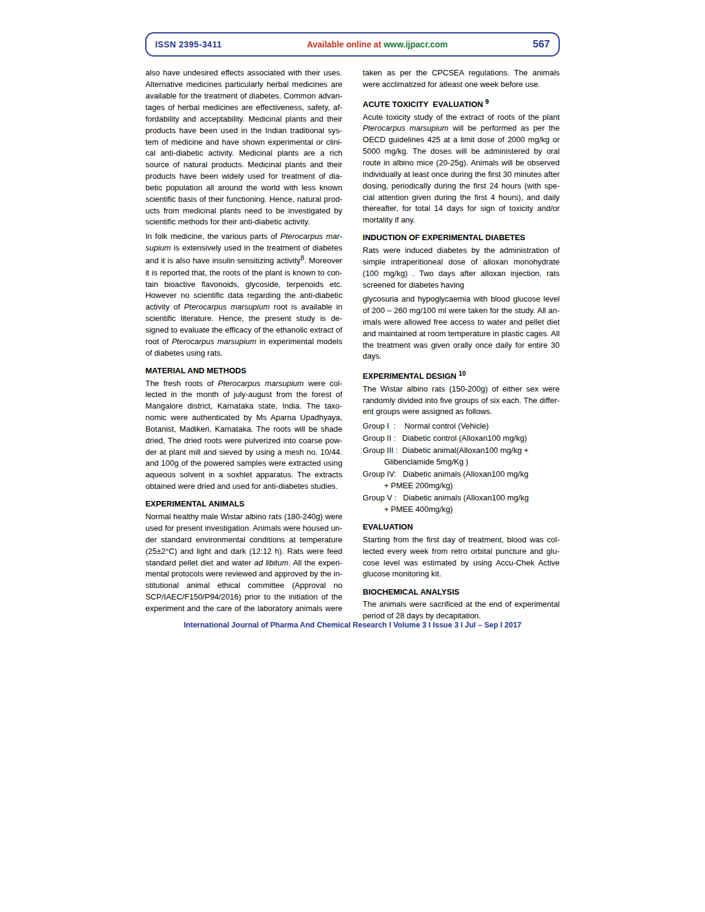ISSN 2395-3411 Available online at www.ijpacr.com 567
also have undesired effects associated with their uses. Alternative medicines particularly herbal medicines are available for the treatment of diabetes. Common advantages of herbal medicines are effectiveness, safety, affordability and acceptability. Medicinal plants and their products have been used in the Indian traditional system of medicine and have shown experimental or clinical anti-diabetic activity. Medicinal plants are a rich source of natural products. Medicinal plants and their products have been widely used for treatment of diabetic population all around the world with less known scientific basis of their functioning. Hence, natural products from medicinal plants need to be investigated by scientific methods for their anti-diabetic activity.
In folk medicine, the various parts of Pterocarpus marsupium is extensively used in the treatment of diabetes and it is also have insulin sensitizing activity8. Moreover it is reported that, the roots of the plant is known to contain bioactive flavonoids, glycoside, terpenoids etc. However no scientific data regarding the anti-diabetic activity of Pterocarpus marsupium root is available in scientific literature. Hence, the present study is designed to evaluate the efficacy of the ethanolic extract of root of Pterocarpus marsupium in experimental models of diabetes using rats.
Material and Methods
The fresh roots of Pterocarpus marsupium were collected in the month of july-august from the forest of Mangalore district, Karnataka state, India. The taxonomic were authenticated by Ms Aparna Upadhyaya, Botanist, Madikeri, Karnataka. The roots will be shade dried, The dried roots were pulverized into coarse powder at plant mill and sieved by using a mesh no. 10/44. and 100g of the powered samples were extracted using aqueous solvent in a soxhlet apparatus. The extracts obtained were dried and used for anti-diabetes studies.
Experimental Animals
Normal healthy male Wistar albino rats (180-240g) were used for present investigation. Animals were housed under standard environmental conditions at temperature (25±2°C) and light and dark (12:12 h). Rats were feed standard pellet diet and water ad libitum. All the experimental protocols were reviewed and approved by the institutional animal ethical committee (Approval no SCP/IAEC/F150/P94/2016) prior to the initiation of the experiment and the care of the laboratory animals were taken as per the CPCSEA regulations. The animals were acclimatized for atleast one week before use.
Acute Toxicity Evaluation 9
Acute toxicity study of the extract of roots of the plant Pterocarpus marsupium will be performed as per the OECD guidelines 425 at a limit dose of 2000 mg/kg or 5000 mg/kg. The doses will be administered by oral route in albino mice (20-25g). Animals will be observed individually at least once during the first 30 minutes after dosing, periodically during the first 24 hours (with special attention given during the first 4 hours), and daily thereafter, for total 14 days for sign of toxicity and/or mortality if any.
Induction of Experimental Diabetes
Rats were induced diabetes by the administration of simple intraperitioneal dose of alloxan monohydrate (100 mg/kg) . Two days after alloxan injection, rats screened for diabetes having
glycosuria and hypoglycaemia with blood glucose level of 200 – 260 mg/100 ml were taken for the study. All animals were allowed free access to water and pellet diet and maintained at room temperature in plastic cages. All the treatment was given orally once daily for entire 30 days.
Experimental Design 10
The Wistar albino rats (150-200g) of either sex were randomly divided into five groups of six each. The different groups were assigned as follows.
Group I : Normal control (Vehicle)
Group II : Diabetic control (Alloxan100 mg/kg)
Group III : Diabetic animal(Alloxan100 mg/kg + Glibenclamide 5mg/Kg )
Group IV: Diabetic animals (Alloxan100 mg/kg + PMEE 200mg/kg)
Group V : Diabetic animals (Alloxan100 mg/kg + PMEE 400mg/kg)
Evaluation
Starting from the first day of treatment, blood was collected every week from retro orbital puncture and glucose level was estimated by using Accu-Chek Active glucose monitoring kit.
Biochemical Analysis
The animals were sacrificed at the end of experimental period of 28 days by decapitation.
International Journal of Pharma And Chemical Research I Volume 3 I Issue 3 I Jul – Sep I 2017